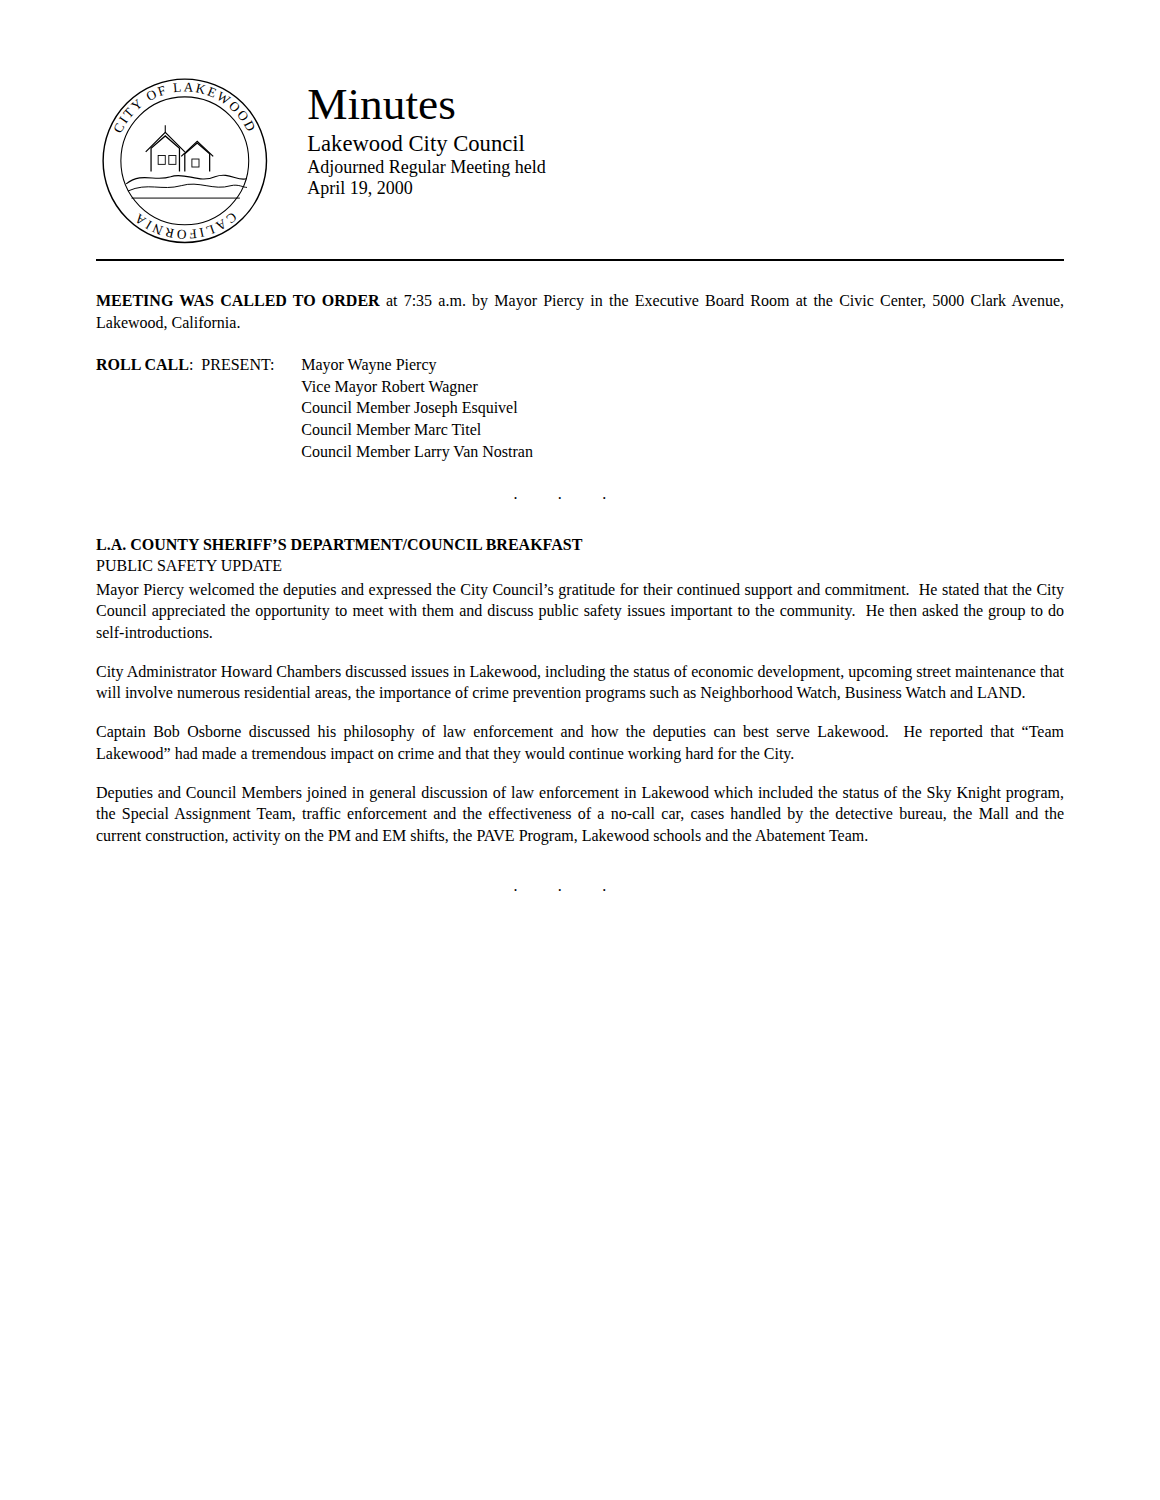CITY OF LAKEWOOD CALIFORNIA
Minutes
Lakewood City Council
Adjourned Regular Meeting held
April 19, 2000
MEETING WAS CALLED TO ORDER at 7:35 a.m. by Mayor Piercy in the Executive Board Room at the Civic Center, 5000 Clark Avenue, Lakewood, California.
| ROLL CALL : PRESENT: | Mayor Wayne Piercy |
| | Vice Mayor Robert Wagner |
| | Council Member Joseph Esquivel |
| | Council Member Marc Titel |
| | Council Member Larry Van Nostran |
...
L.A. COUNTY SHERIFF’S DEPARTMENT/COUNCIL BREAKFAST
PUBLIC SAFETY UPDATE
Mayor Piercy welcomed the deputies and expressed the City Council’s gratitude for their continued support and commitment. He stated that the City Council appreciated the opportunity to meet with them and discuss public safety issues important to the community. He then asked the group to do self-introductions.
City Administrator Howard Chambers discussed issues in Lakewood, including the status of economic development, upcoming street maintenance that will involve numerous residential areas, the importance of crime prevention programs such as Neighborhood Watch, Business Watch and LAND.
Captain Bob Osborne discussed his philosophy of law enforcement and how the deputies can best serve Lakewood. He reported that “Team Lakewood” had made a tremendous impact on crime and that they would continue working hard for the City.
Deputies and Council Members joined in general discussion of law enforcement in Lakewood which included the status of the Sky Knight program, the Special Assignment Team, traffic enforcement and the effectiveness of a no-call car, cases handled by the detective bureau, the Mall and the current construction, activity on the PM and EM shifts, the PAVE Program, Lakewood schools and the Abatement Team.
...